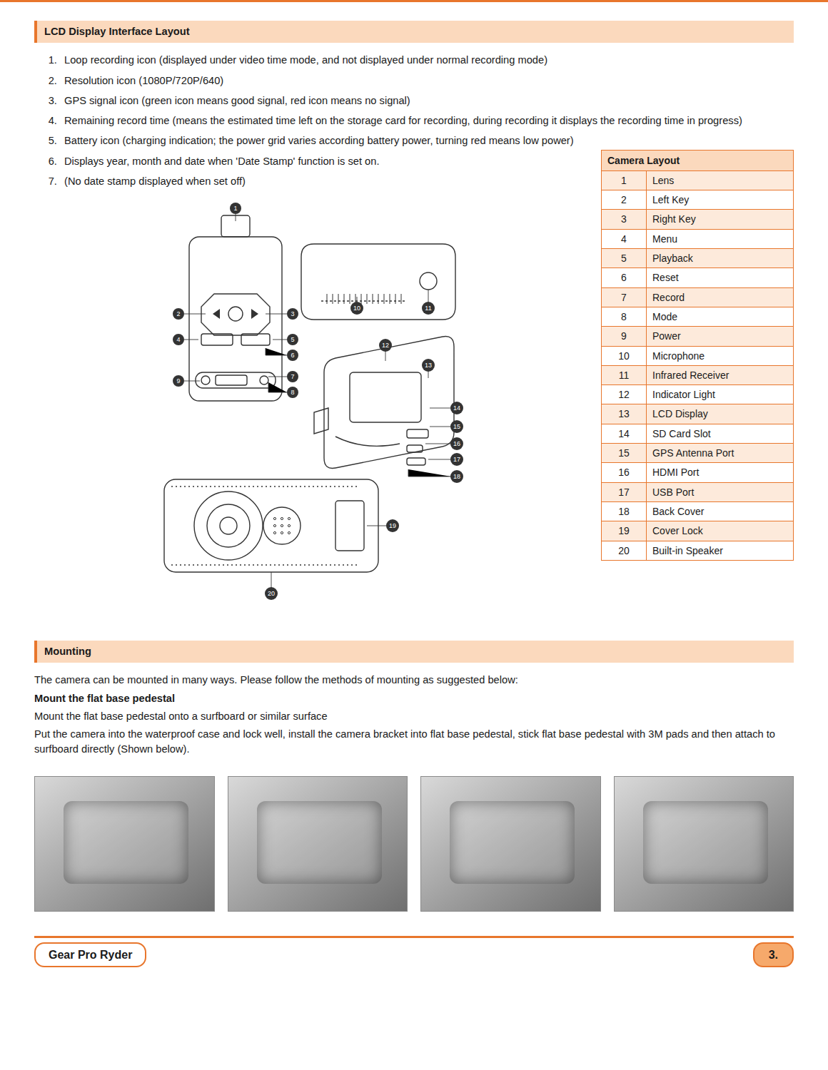LCD Display Interface Layout
Loop recording icon (displayed under video time mode, and not displayed under normal recording mode)
Resolution icon (1080P/720P/640)
GPS signal icon (green icon means good signal, red icon means no signal)
Remaining record time (means the estimated time left on the storage card for recording, during recording it displays the recording time in progress)
Battery icon (charging indication; the power grid varies according battery power, turning red means low power)
Displays year, month and date when 'Date Stamp' function is set on.
(No date stamp displayed when set off)
1 2 3 4 5 6 7 8 9 10 11 12 13 14 15 16 17 18 19 20
Camera Layout
| 1 | Lens |
| 2 | Left Key |
| 3 | Right Key |
| 4 | Menu |
| 5 | Playback |
| 6 | Reset |
| 7 | Record |
| 8 | Mode |
| 9 | Power |
| 10 | Microphone |
| 11 | Infrared Receiver |
| 12 | Indicator Light |
| 13 | LCD Display |
| 14 | SD Card Slot |
| 15 | GPS Antenna Port |
| 16 | HDMI Port |
| 17 | USB Port |
| 18 | Back Cover |
| 19 | Cover Lock |
| 20 | Built-in Speaker |
Mounting
The camera can be mounted in many ways. Please follow the methods of mounting as suggested below:
Mount the flat base pedestal
Mount the flat base pedestal onto a surfboard or similar surface
Put the camera into the waterproof case and lock well, install the camera bracket into flat base pedestal, stick flat base pedestal with 3M pads and then attach to surfboard directly (Shown below).
Gear Pro Ryder
3.